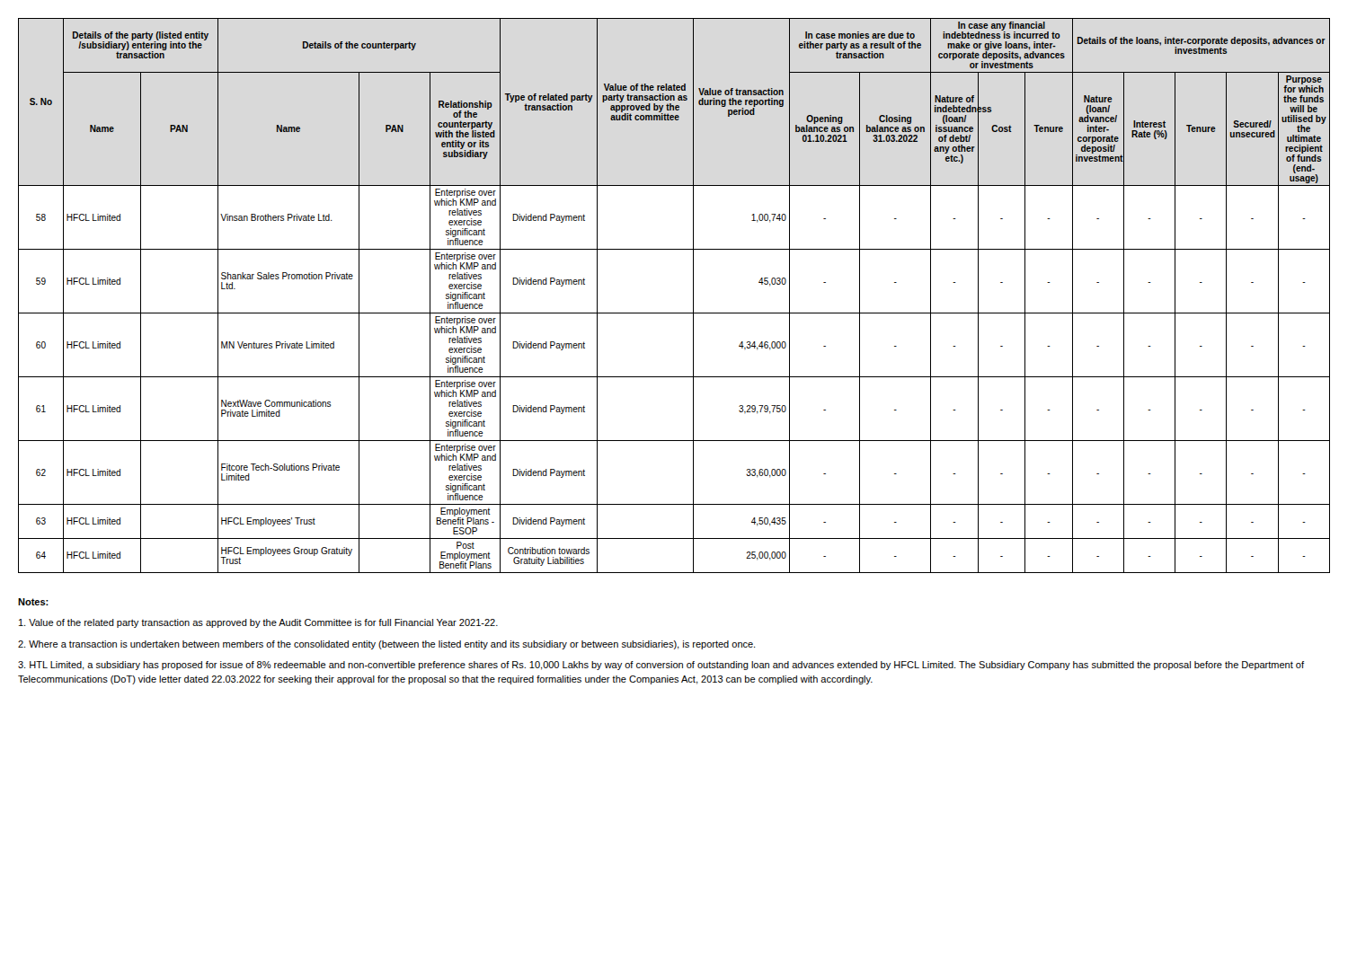| S. No | Details of the party (listed entity /subsidiary) entering into the transaction | Details of the counterparty | Type of related party transaction | Value of the related party transaction as approved by the audit committee | Value of transaction during the reporting period | In case monies are due to either party as a result of the transaction | In case any financial indebtedness is incurred to make or give loans, inter-corporate deposits, advances or investments | Details of the loans, inter-corporate deposits, advances or investments |
| --- | --- | --- | --- | --- | --- | --- | --- | --- |
| Name | PAN | Name | PAN | Relationship of the counterparty with the listed entity or its subsidiary | Opening balance as on 01.10.2021 | Closing balance as on 31.03.2022 | Nature of indebtedness (loan/ issuance of debt/ any other etc.) | Cost | Tenure | Nature (loan/ advance/ inter-corporate deposit/ investment | Interest Rate (%) | Tenure | Secured/ unsecured | Purpose for which the funds will be utilised by the ultimate recipient of funds (end-usage) |
| 58 | HFCL Limited | | Vinsan Brothers Private Ltd. | | Enterprise over which KMP and relatives exercise significant influence | Dividend Payment | | 1,00,740 | - | - | - | - | - | - | - | - | - | - |
| 59 | HFCL Limited | | Shankar Sales Promotion Private Ltd. | | Enterprise over which KMP and relatives exercise significant influence | Dividend Payment | | 45,030 | - | - | - | - | - | - | - | - | - | - |
| 60 | HFCL Limited | | MN Ventures Private Limited | | Enterprise over which KMP and relatives exercise significant influence | Dividend Payment | | 4,34,46,000 | - | - | - | - | - | - | - | - | - | - |
| 61 | HFCL Limited | | NextWave Communications Private Limited | | Enterprise over which KMP and relatives exercise significant influence | Dividend Payment | | 3,29,79,750 | - | - | - | - | - | - | - | - | - | - |
| 62 | HFCL Limited | | Fitcore Tech-Solutions Private Limited | | Enterprise over which KMP and relatives exercise significant influence | Dividend Payment | | 33,60,000 | - | - | - | - | - | - | - | - | - | - |
| 63 | HFCL Limited | | HFCL Employees' Trust | | Employment Benefit Plans - ESOP | Dividend Payment | | 4,50,435 | - | - | - | - | - | - | - | - | - | - |
| 64 | HFCL Limited | | HFCL Employees Group Gratuity Trust | | Post Employment Benefit Plans | Contribution towards Gratuity Liabilities | | 25,00,000 | - | - | - | - | - | - | - | - | - | - |
Notes:
1. Value of the related party transaction as approved by the Audit Committee is for full Financial Year 2021-22.
2. Where a transaction is undertaken between members of the consolidated entity (between the listed entity and its subsidiary or between subsidiaries), is reported once.
3. HTL Limited, a subsidiary has proposed for issue of 8% redeemable and non-convertible preference shares of Rs. 10,000 Lakhs by way of conversion of outstanding loan and advances extended by HFCL Limited. The Subsidiary Company has submitted the proposal before the Department of Telecommunications (DoT) vide letter dated 22.03.2022 for seeking their approval for the proposal so that the required formalities under the Companies Act, 2013 can be complied with accordingly.